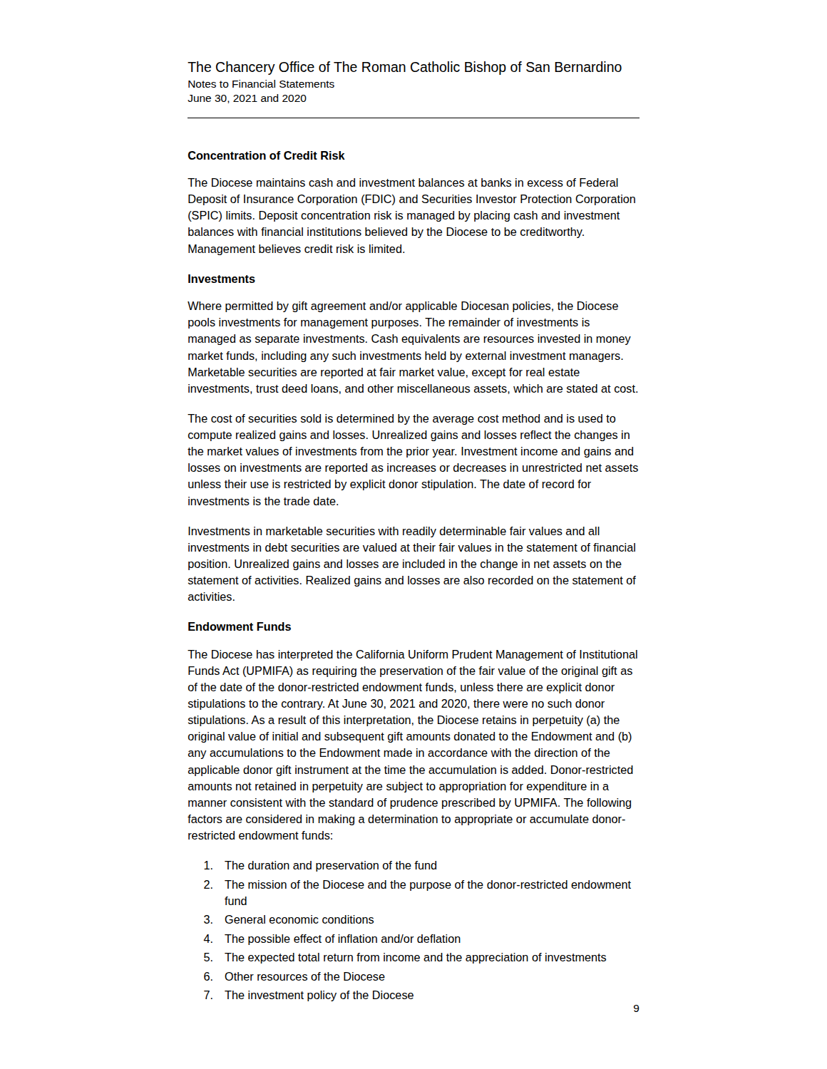The Chancery Office of The Roman Catholic Bishop of San Bernardino
Notes to Financial Statements
June 30, 2021 and 2020
Concentration of Credit Risk
The Diocese maintains cash and investment balances at banks in excess of Federal Deposit of Insurance Corporation (FDIC) and Securities Investor Protection Corporation (SPIC) limits. Deposit concentration risk is managed by placing cash and investment balances with financial institutions believed by the Diocese to be creditworthy. Management believes credit risk is limited.
Investments
Where permitted by gift agreement and/or applicable Diocesan policies, the Diocese pools investments for management purposes. The remainder of investments is managed as separate investments. Cash equivalents are resources invested in money market funds, including any such investments held by external investment managers. Marketable securities are reported at fair market value, except for real estate investments, trust deed loans, and other miscellaneous assets, which are stated at cost.
The cost of securities sold is determined by the average cost method and is used to compute realized gains and losses. Unrealized gains and losses reflect the changes in the market values of investments from the prior year. Investment income and gains and losses on investments are reported as increases or decreases in unrestricted net assets unless their use is restricted by explicit donor stipulation. The date of record for investments is the trade date.
Investments in marketable securities with readily determinable fair values and all investments in debt securities are valued at their fair values in the statement of financial position. Unrealized gains and losses are included in the change in net assets on the statement of activities. Realized gains and losses are also recorded on the statement of activities.
Endowment Funds
The Diocese has interpreted the California Uniform Prudent Management of Institutional Funds Act (UPMIFA) as requiring the preservation of the fair value of the original gift as of the date of the donor-restricted endowment funds, unless there are explicit donor stipulations to the contrary. At June 30, 2021 and 2020, there were no such donor stipulations. As a result of this interpretation, the Diocese retains in perpetuity (a) the original value of initial and subsequent gift amounts donated to the Endowment and (b) any accumulations to the Endowment made in accordance with the direction of the applicable donor gift instrument at the time the accumulation is added. Donor-restricted amounts not retained in perpetuity are subject to appropriation for expenditure in a manner consistent with the standard of prudence prescribed by UPMIFA. The following factors are considered in making a determination to appropriate or accumulate donor-restricted endowment funds:
The duration and preservation of the fund
The mission of the Diocese and the purpose of the donor-restricted endowment fund
General economic conditions
The possible effect of inflation and/or deflation
The expected total return from income and the appreciation of investments
Other resources of the Diocese
The investment policy of the Diocese
9